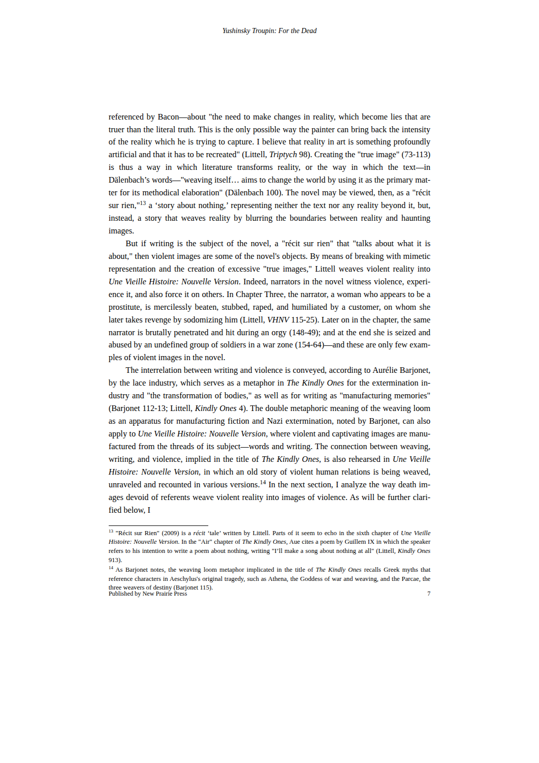Yushinsky Troupin: For the Dead
referenced by Bacon—about "the need to make changes in reality, which become lies that are truer than the literal truth. This is the only possible way the painter can bring back the intensity of the reality which he is trying to capture. I believe that reality in art is something profoundly artificial and that it has to be recreated" (Littell, Triptych 98). Creating the "true image" (73-113) is thus a way in which literature transforms reality, or the way in which the text—in Dälenbach’s words—"weaving itself… aims to change the world by using it as the primary matter for its methodical elaboration" (Dälenbach 100). The novel may be viewed, then, as a "récit sur rien,"13 a ‘story about nothing,’ representing neither the text nor any reality beyond it, but, instead, a story that weaves reality by blurring the boundaries between reality and haunting images.
But if writing is the subject of the novel, a "récit sur rien" that "talks about what it is about," then violent images are some of the novel's objects. By means of breaking with mimetic representation and the creation of excessive "true images," Littell weaves violent reality into Une Vieille Histoire: Nouvelle Version. Indeed, narrators in the novel witness violence, experience it, and also force it on others. In Chapter Three, the narrator, a woman who appears to be a prostitute, is mercilessly beaten, stubbed, raped, and humiliated by a customer, on whom she later takes revenge by sodomizing him (Littell, VHNV 115-25). Later on in the chapter, the same narrator is brutally penetrated and hit during an orgy (148-49); and at the end she is seized and abused by an undefined group of soldiers in a war zone (154-64)—and these are only few examples of violent images in the novel.
The interrelation between writing and violence is conveyed, according to Aurélie Barjonet, by the lace industry, which serves as a metaphor in The Kindly Ones for the extermination industry and "the transformation of bodies," as well as for writing as "manufacturing memories" (Barjonet 112-13; Littell, Kindly Ones 4). The double metaphoric meaning of the weaving loom as an apparatus for manufacturing fiction and Nazi extermination, noted by Barjonet, can also apply to Une Vieille Histoire: Nouvelle Version, where violent and captivating images are manufactured from the threads of its subject—words and writing. The connection between weaving, writing, and violence, implied in the title of The Kindly Ones, is also rehearsed in Une Vieille Histoire: Nouvelle Version, in which an old story of violent human relations is being weaved, unraveled and recounted in various versions.14 In the next section, I analyze the way death images devoid of referents weave violent reality into images of violence. As will be further clarified below, I
13 "Récit sur Rien" (2009) is a récit ‘tale’ written by Littell. Parts of it seem to echo in the sixth chapter of Une Vieille Histoire: Nouvelle Version. In the "Air" chapter of The Kindly Ones, Aue cites a poem by Guillem IX in which the speaker refers to his intention to write a poem about nothing, writing "I’ll make a song about nothing at all" (Littell, Kindly Ones 913).
14 As Barjonet notes, the weaving loom metaphor implicated in the title of The Kindly Ones recalls Greek myths that reference characters in Aeschylus's original tragedy, such as Athena, the Goddess of war and weaving, and the Parcae, the three weavers of destiny (Barjonet 115).
Published by New Prairie Press 7